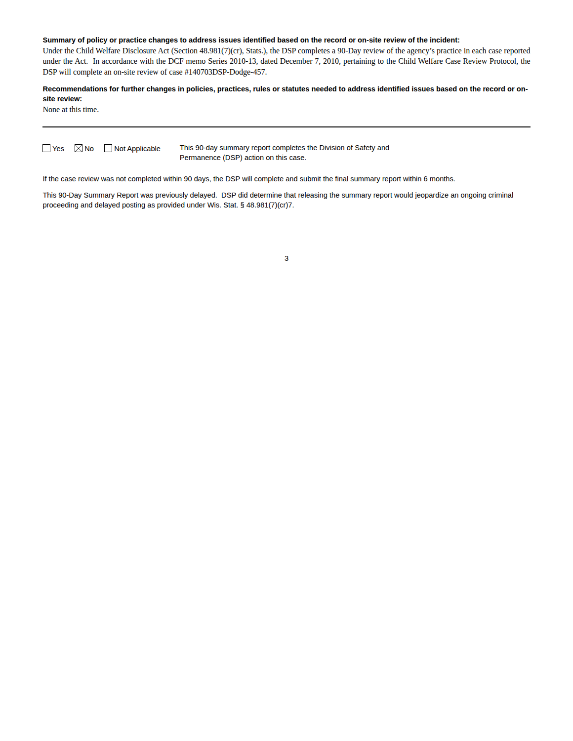Summary of policy or practice changes to address issues identified based on the record or on-site review of the incident:
Under the Child Welfare Disclosure Act (Section 48.981(7)(cr), Stats.), the DSP completes a 90-Day review of the agency’s practice in each case reported under the Act. In accordance with the DCF memo Series 2010-13, dated December 7, 2010, pertaining to the Child Welfare Case Review Protocol, the DSP will complete an on-site review of case #140703DSP-Dodge-457.
Recommendations for further changes in policies, practices, rules or statutes needed to address identified issues based on the record or on-site review:
None at this time.
Yes No Not Applicable This 90-day summary report completes the Division of Safety and Permanence (DSP) action on this case.
If the case review was not completed within 90 days, the DSP will complete and submit the final summary report within 6 months.
This 90-Day Summary Report was previously delayed. DSP did determine that releasing the summary report would jeopardize an ongoing criminal proceeding and delayed posting as provided under Wis. Stat. § 48.981(7)(cr)7.
3